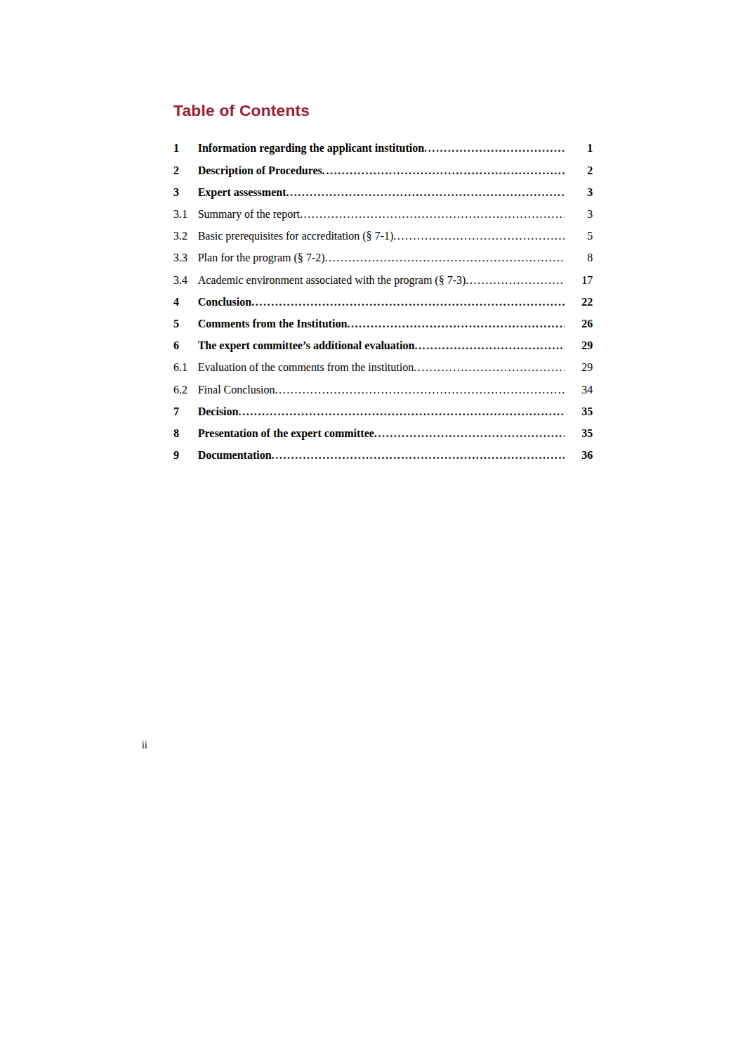Table of Contents
| 1 | Information regarding the applicant institution ............................................................. | 1 |
| 2 | Description of Procedures ............................................................................................... | 2 |
| 3 | Expert assessment ............................................................................................................. | 3 |
| 3.1 | Summary of the report .................................................................................................. | 3 |
| 3.2 | Basic prerequisites for accreditation (§ 7-1) .............................................................. | 5 |
| 3.3 | Plan for the program (§ 7-2) ......................................................................................... | 8 |
| 3.4 | Academic environment associated with the program (§ 7-3) ..................................... | 17 |
| 4 | Conclusion ......................................................................................................................... | 22 |
| 5 | Comments from the Institution ....................................................................................... | 26 |
| 6 | The expert committee’s additional evaluation ............................................................. | 29 |
| 6.1 | Evaluation of the comments from the institution ...................................................... | 29 |
| 6.2 | Final Conclusion ......................................................................................................... | 34 |
| 7 | Decision ............................................................................................................................. | 35 |
| 8 | Presentation of the expert committee ........................................................................... | 35 |
| 9 | Documentation ................................................................................................................... | 36 |
ii